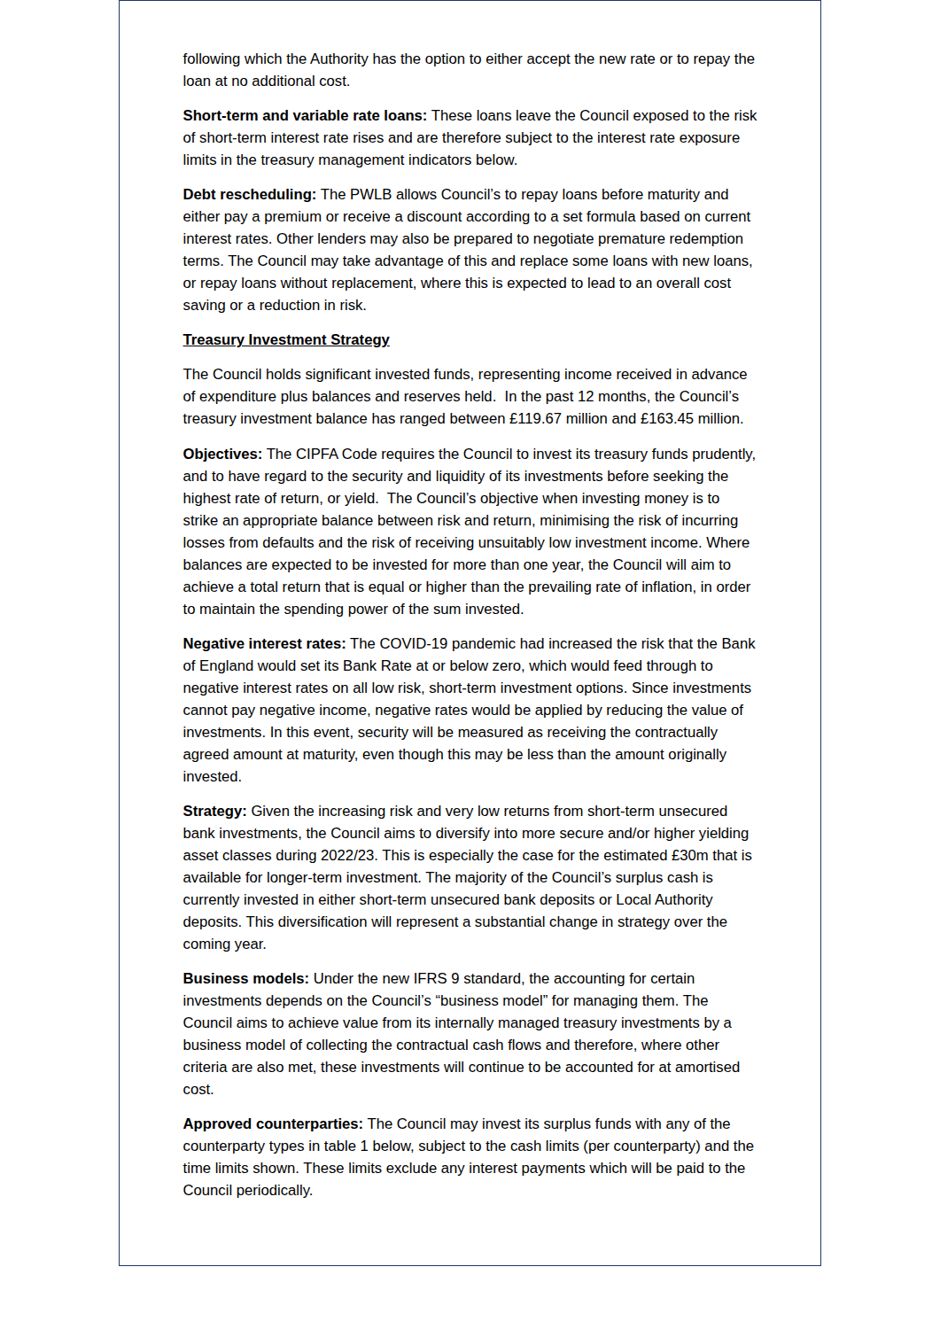following which the Authority has the option to either accept the new rate or to repay the loan at no additional cost.
Short-term and variable rate loans: These loans leave the Council exposed to the risk of short-term interest rate rises and are therefore subject to the interest rate exposure limits in the treasury management indicators below.
Debt rescheduling: The PWLB allows Council’s to repay loans before maturity and either pay a premium or receive a discount according to a set formula based on current interest rates. Other lenders may also be prepared to negotiate premature redemption terms. The Council may take advantage of this and replace some loans with new loans, or repay loans without replacement, where this is expected to lead to an overall cost saving or a reduction in risk.
Treasury Investment Strategy
The Council holds significant invested funds, representing income received in advance of expenditure plus balances and reserves held. In the past 12 months, the Council’s treasury investment balance has ranged between £119.67 million and £163.45 million.
Objectives: The CIPFA Code requires the Council to invest its treasury funds prudently, and to have regard to the security and liquidity of its investments before seeking the highest rate of return, or yield. The Council’s objective when investing money is to strike an appropriate balance between risk and return, minimising the risk of incurring losses from defaults and the risk of receiving unsuitably low investment income. Where balances are expected to be invested for more than one year, the Council will aim to achieve a total return that is equal or higher than the prevailing rate of inflation, in order to maintain the spending power of the sum invested.
Negative interest rates: The COVID-19 pandemic had increased the risk that the Bank of England would set its Bank Rate at or below zero, which would feed through to negative interest rates on all low risk, short-term investment options. Since investments cannot pay negative income, negative rates would be applied by reducing the value of investments. In this event, security will be measured as receiving the contractually agreed amount at maturity, even though this may be less than the amount originally invested.
Strategy: Given the increasing risk and very low returns from short-term unsecured bank investments, the Council aims to diversify into more secure and/or higher yielding asset classes during 2022/23. This is especially the case for the estimated £30m that is available for longer-term investment. The majority of the Council’s surplus cash is currently invested in either short-term unsecured bank deposits or Local Authority deposits. This diversification will represent a substantial change in strategy over the coming year.
Business models: Under the new IFRS 9 standard, the accounting for certain investments depends on the Council’s “business model” for managing them. The Council aims to achieve value from its internally managed treasury investments by a business model of collecting the contractual cash flows and therefore, where other criteria are also met, these investments will continue to be accounted for at amortised cost.
Approved counterparties: The Council may invest its surplus funds with any of the counterparty types in table 1 below, subject to the cash limits (per counterparty) and the time limits shown. These limits exclude any interest payments which will be paid to the Council periodically.